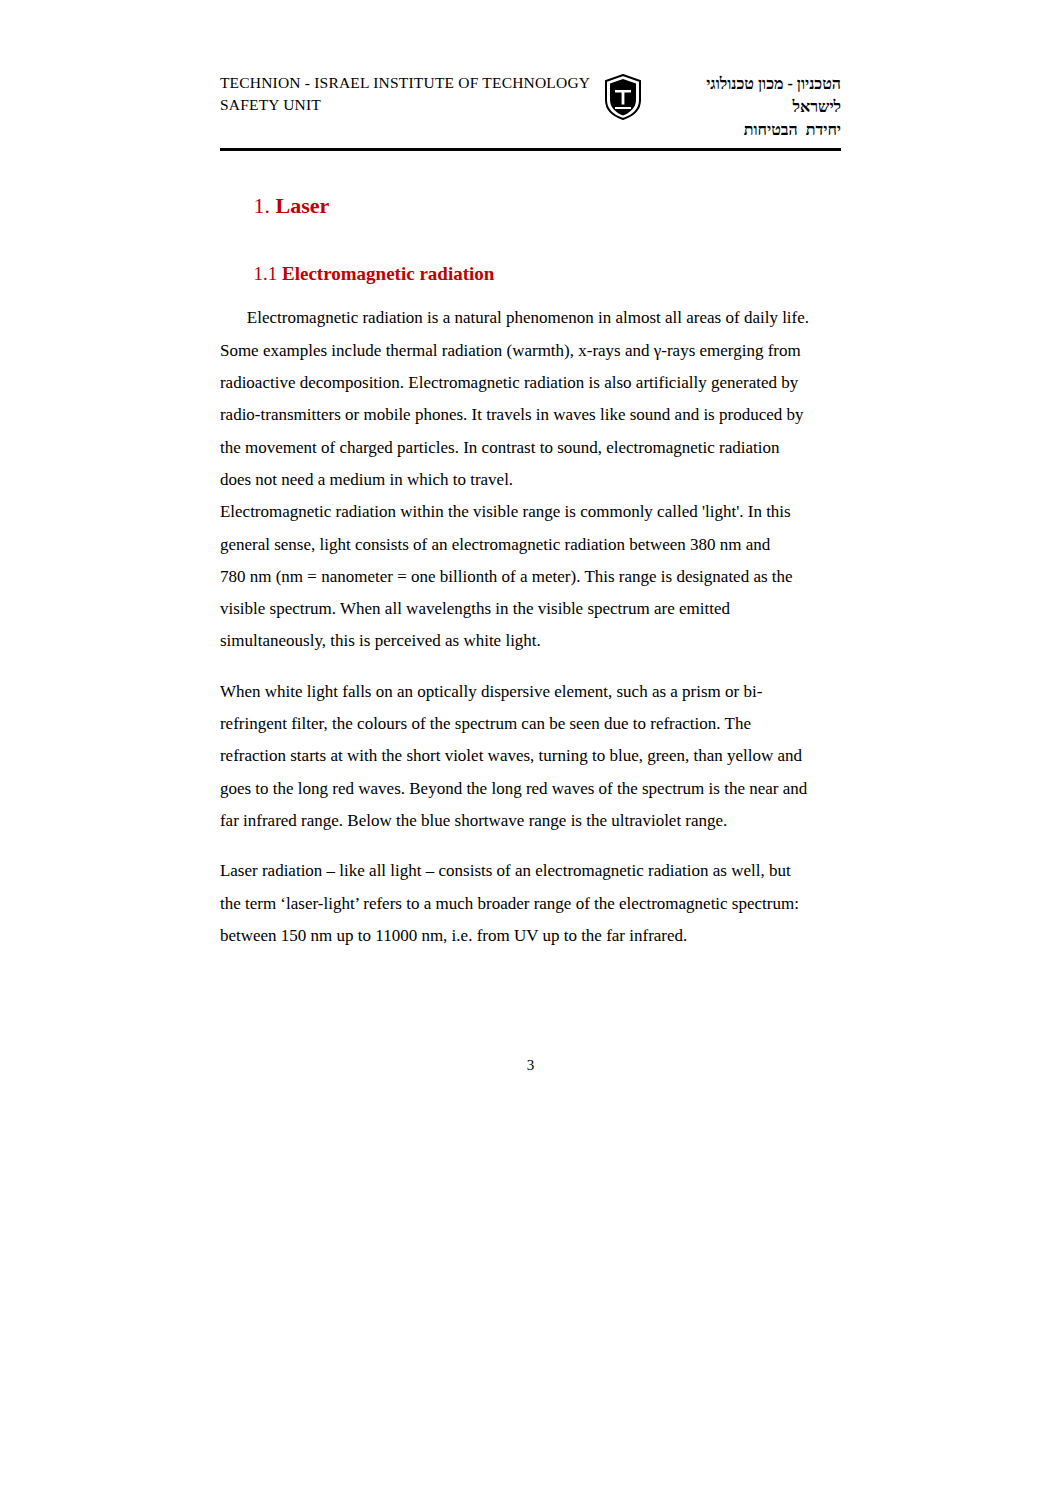TECHNION - ISRAEL INSTITUTE OF TECHNOLOGY
SAFETY UNIT
Technion emblem
הטכניון - מכון טכנולוגי לישראל
יחידת הבטיחות
1. Laser
1.1 Electromagnetic radiation
Electromagnetic radiation is a natural phenomenon in almost all areas of daily life.
Some examples include thermal radiation (warmth), x-rays and γ-rays emerging from
radioactive decomposition. Electromagnetic radiation is also artificially generated by
radio-transmitters or mobile phones. It travels in waves like sound and is produced by
the movement of charged particles. In contrast to sound, electromagnetic radiation
does not need a medium in which to travel.
Electromagnetic radiation within the visible range is commonly called 'light'. In this
general sense, light consists of an electromagnetic radiation between 380 nm and
780 nm (nm = nanometer = one billionth of a meter). This range is designated as the
visible spectrum. When all wavelengths in the visible spectrum are emitted
simultaneously, this is perceived as white light.
When white light falls on an optically dispersive element, such as a prism or bi-
refringent filter, the colours of the spectrum can be seen due to refraction. The
refraction starts at with the short violet waves, turning to blue, green, than yellow and
goes to the long red waves. Beyond the long red waves of the spectrum is the near and
far infrared range. Below the blue shortwave range is the ultraviolet range.
Laser radiation – like all light – consists of an electromagnetic radiation as well, but
the term ‘laser-light’ refers to a much broader range of the electromagnetic spectrum:
between 150 nm up to 11000 nm, i.e. from UV up to the far infrared.
3